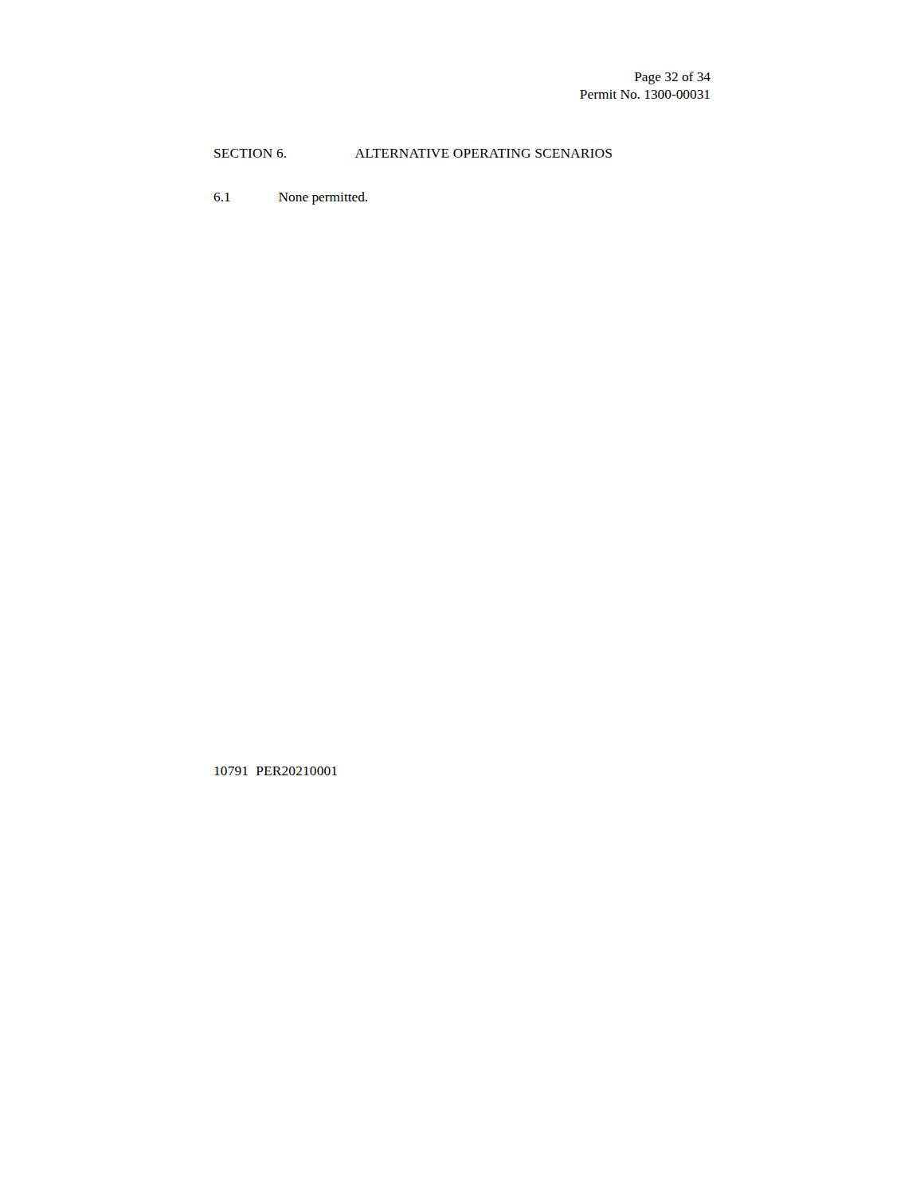Page 32 of 34
Permit No. 1300-00031
SECTION 6. ALTERNATIVE OPERATING SCENARIOS
6.1 None permitted.
10791 PER20210001